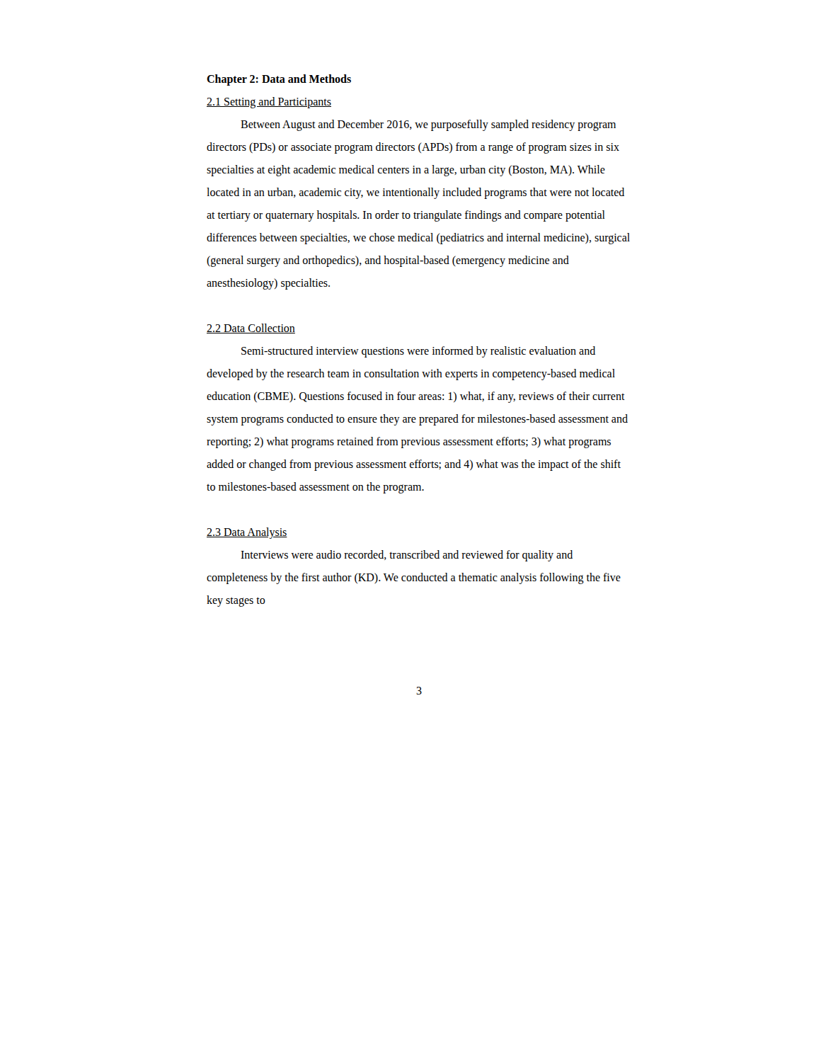Chapter 2: Data and Methods
2.1 Setting and Participants
Between August and December 2016, we purposefully sampled residency program directors (PDs) or associate program directors (APDs) from a range of program sizes in six specialties at eight academic medical centers in a large, urban city (Boston, MA). While located in an urban, academic city, we intentionally included programs that were not located at tertiary or quaternary hospitals. In order to triangulate findings and compare potential differences between specialties, we chose medical (pediatrics and internal medicine), surgical (general surgery and orthopedics), and hospital-based (emergency medicine and anesthesiology) specialties.
2.2 Data Collection
Semi-structured interview questions were informed by realistic evaluation and developed by the research team in consultation with experts in competency-based medical education (CBME). Questions focused in four areas: 1) what, if any, reviews of their current system programs conducted to ensure they are prepared for milestones-based assessment and reporting; 2) what programs retained from previous assessment efforts; 3) what programs added or changed from previous assessment efforts; and 4) what was the impact of the shift to milestones-based assessment on the program.
2.3 Data Analysis
Interviews were audio recorded, transcribed and reviewed for quality and completeness by the first author (KD). We conducted a thematic analysis following the five key stages to
3